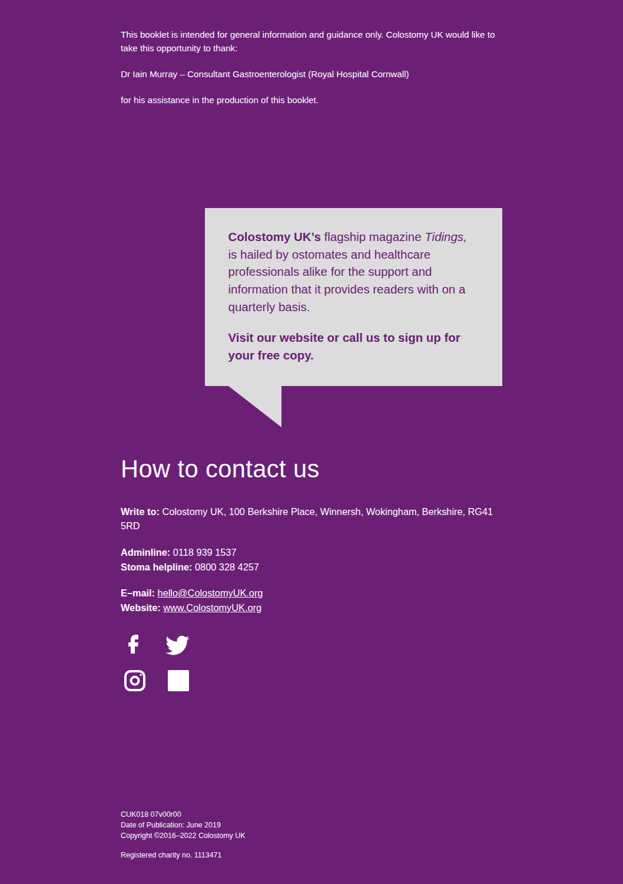This booklet is intended for general information and guidance only. Colostomy UK would like to take this opportunity to thank:
Dr Iain Murray – Consultant Gastroenterologist (Royal Hospital Cornwall)
for his assistance in the production of this booklet.
Colostomy UK’s flagship magazine Tidings, is hailed by ostomates and healthcare professionals alike for the support and information that it provides readers with on a quarterly basis.
Visit our website or call us to sign up for your free copy.
How to contact us
Write to: Colostomy UK, 100 Berkshire Place, Winnersh, Wokingham, Berkshire, RG41 5RD
Adminline: 0118 939 1537
Stoma helpline: 0800 328 4257
E–mail: hello@ColostomyUK.org
Website: www.ColostomyUK.org
CUK018 07v00r00
Date of Publication: June 2019
Copyright ©2016–2022 Colostomy UK
Registered charity no. 1113471